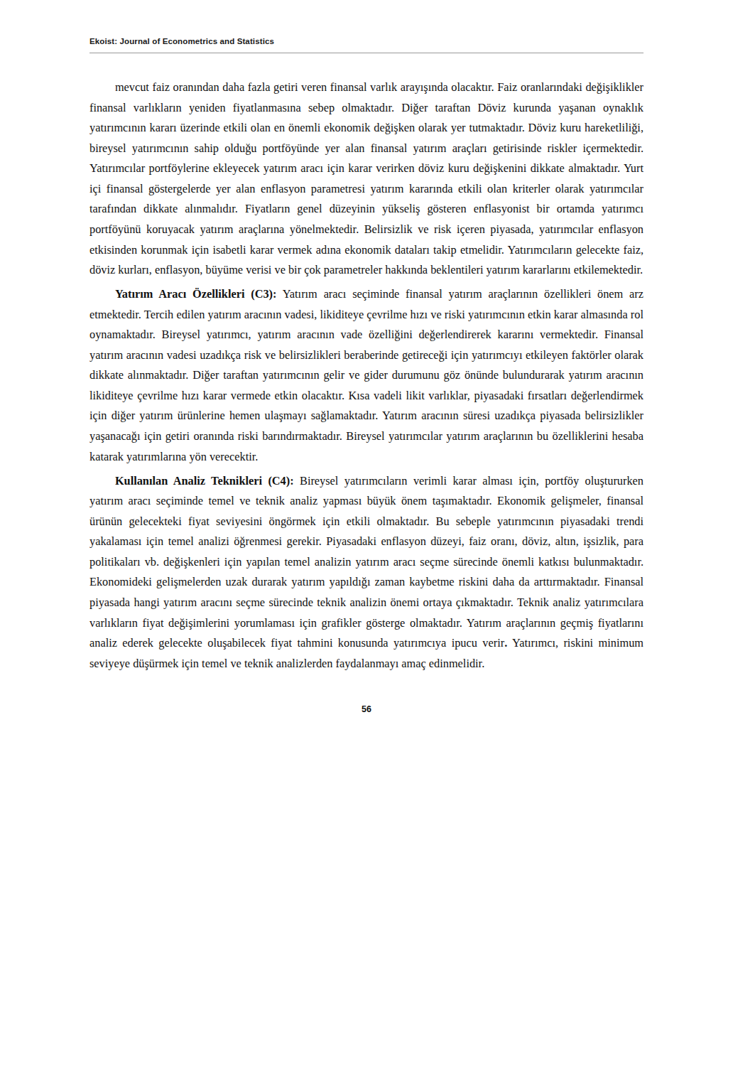Ekoist: Journal of Econometrics and Statistics
mevcut faiz oranından daha fazla getiri veren finansal varlık arayışında olacaktır. Faiz oranlarındaki değişiklikler finansal varlıkların yeniden fiyatlanmasına sebep olmaktadır. Diğer taraftan Döviz kurunda yaşanan oynaklık yatırımcının kararı üzerinde etkili olan en önemli ekonomik değişken olarak yer tutmaktadır. Döviz kuru hareketliliği, bireysel yatırımcının sahip olduğu portföyünde yer alan finansal yatırım araçları getirisinde riskler içermektedir. Yatırımcılar portföylerine ekleyecek yatırım aracı için karar verirken döviz kuru değişkenini dikkate almaktadır. Yurt içi finansal göstergelerde yer alan enflasyon parametresi yatırım kararında etkili olan kriterler olarak yatırımcılar tarafından dikkate alınmalıdır. Fiyatların genel düzeyinin yükseliş gösteren enflasyonist bir ortamda yatırımcı portföyünü koruyacak yatırım araçlarına yönelmektedir. Belirsizlik ve risk içeren piyasada, yatırımcılar enflasyon etkisinden korunmak için isabetli karar vermek adına ekonomik dataları takip etmelidir. Yatırımcıların gelecekte faiz, döviz kurları, enflasyon, büyüme verisi ve bir çok parametreler hakkında beklentileri yatırım kararlarını etkilemektedir.
Yatırım Aracı Özellikleri (C3): Yatırım aracı seçiminde finansal yatırım araçlarının özellikleri önem arz etmektedir. Tercih edilen yatırım aracının vadesi, likiditeye çevrilme hızı ve riski yatırımcının etkin karar almasında rol oynamaktadır. Bireysel yatırımcı, yatırım aracının vade özelliğini değerlendirerek kararını vermektedir. Finansal yatırım aracının vadesi uzadıkça risk ve belirsizlikleri beraberinde getireceği için yatırımcıyı etkileyen faktörler olarak dikkate alınmaktadır. Diğer taraftan yatırımcının gelir ve gider durumunu göz önünde bulundurarak yatırım aracının likiditeye çevrilme hızı karar vermede etkin olacaktır. Kısa vadeli likit varlıklar, piyasadaki fırsatları değerlendirmek için diğer yatırım ürünlerine hemen ulaşmayı sağlamaktadır. Yatırım aracının süresi uzadıkça piyasada belirsizlikler yaşanacağı için getiri oranında riski barındırmaktadır. Bireysel yatırımcılar yatırım araçlarının bu özelliklerini hesaba katarak yatırımlarına yön verecektir.
Kullanılan Analiz Teknikleri (C4): Bireysel yatırımcıların verimli karar alması için, portföy oluştururken yatırım aracı seçiminde temel ve teknik analiz yapması büyük önem taşımaktadır. Ekonomik gelişmeler, finansal ürünün gelecekteki fiyat seviyesini öngörmek için etkili olmaktadır. Bu sebeple yatırımcının piyasadaki trendi yakalaması için temel analizi öğrenmesi gerekir. Piyasadaki enflasyon düzeyi, faiz oranı, döviz, altın, işsizlik, para politikaları vb. değişkenleri için yapılan temel analizin yatırım aracı seçme sürecinde önemli katkısı bulunmaktadır. Ekonomideki gelişmelerden uzak durarak yatırım yapıldığı zaman kaybetme riskini daha da arttırmaktadır. Finansal piyasada hangi yatırım aracını seçme sürecinde teknik analizin önemi ortaya çıkmaktadır. Teknik analiz yatırımcılara varlıkların fiyat değişimlerini yorumlaması için grafikler gösterge olmaktadır. Yatırım araçlarının geçmiş fiyatlarını analiz ederek gelecekte oluşabilecek fiyat tahmini konusunda yatırımcıya ipucu verir. Yatırımcı, riskini minimum seviyeye düşürmek için temel ve teknik analizlerden faydalanmayı amaç edinmelidir.
56